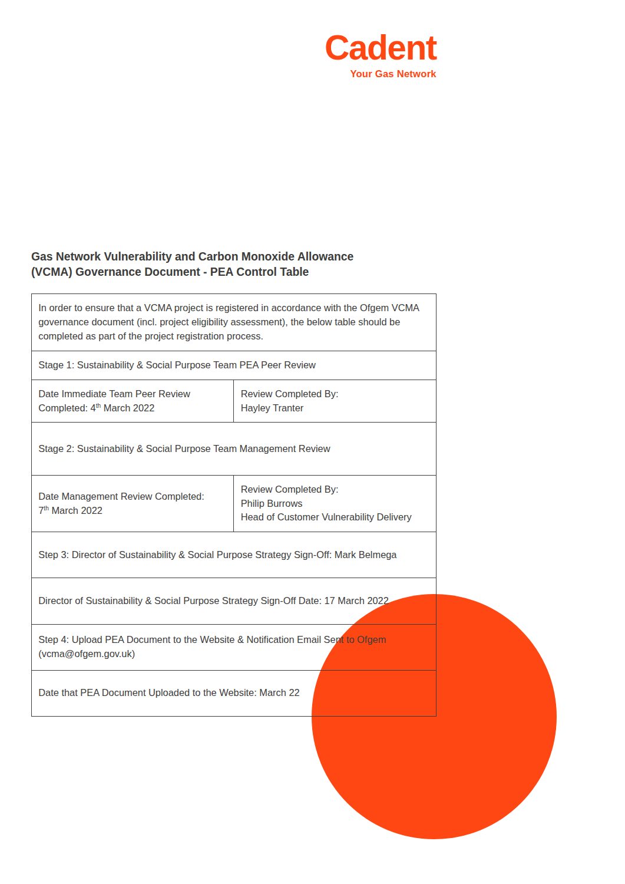Cadent
Your Gas Network
Gas Network Vulnerability and Carbon Monoxide Allowance
(VCMA) Governance Document - PEA Control Table
| In order to ensure that a VCMA project is registered in accordance with the Ofgem VCMA governance document (incl. project eligibility assessment), the below table should be completed as part of the project registration process. |
| Stage 1: Sustainability & Social Purpose Team PEA Peer Review |
| Date Immediate Team Peer Review Completed: 4 th March 2022 | Review Completed By: Hayley Tranter |
| Stage 2: Sustainability & Social Purpose Team Management Review |
| Date Management Review Completed: 7 th March 2022 | Review Completed By: Philip Burrows Head of Customer Vulnerability Delivery |
| Step 3: Director of Sustainability & Social Purpose Strategy Sign-Off: Mark Belmega |
| Director of Sustainability & Social Purpose Strategy Sign-Off Date: 17 March 2022 |
| Step 4: Upload PEA Document to the Website & Notification Email Sent to Ofgem (vcma@ofgem.gov.uk) |
| Date that PEA Document Uploaded to the Website: March 22 |